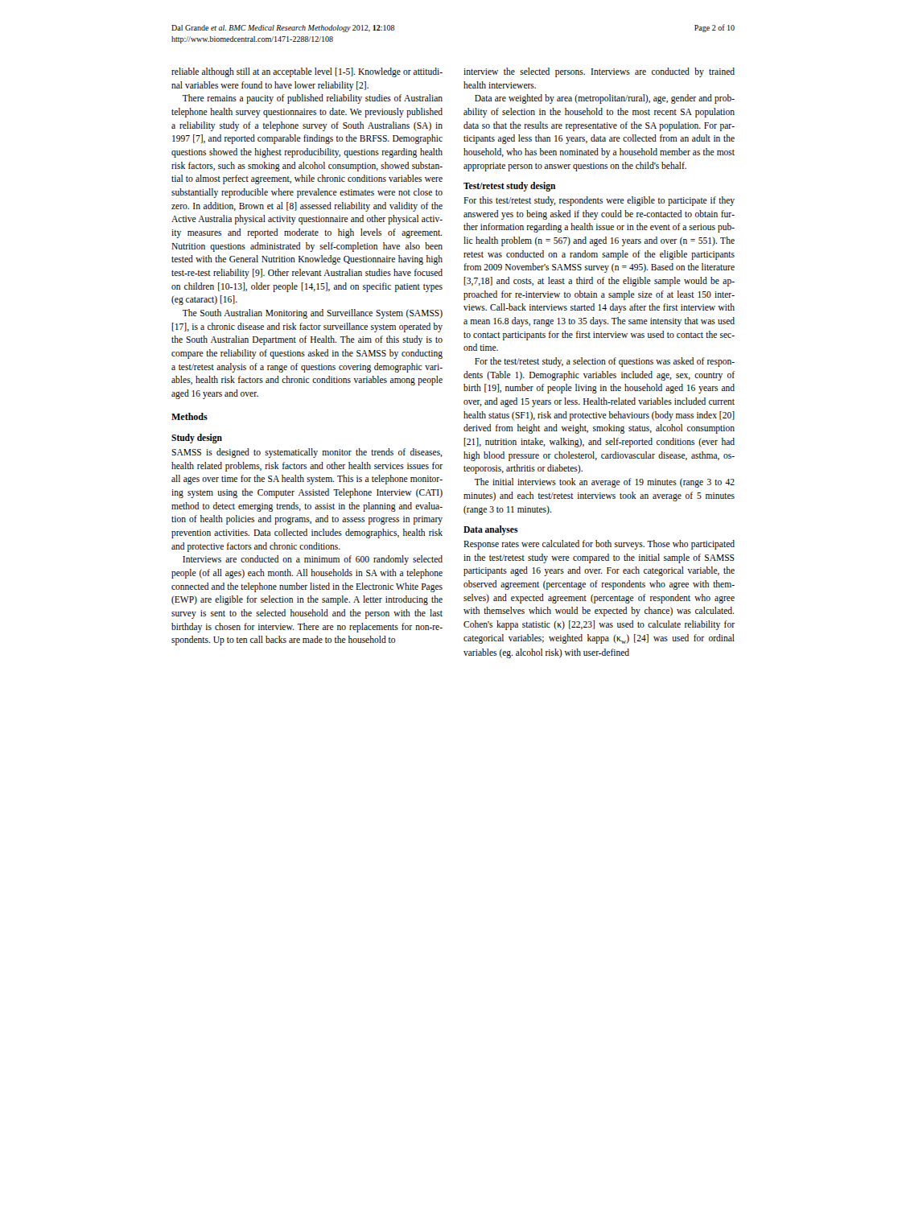Dal Grande et al. BMC Medical Research Methodology 2012, 12:108
http://www.biomedcentral.com/1471-2288/12/108
Page 2 of 10
reliable although still at an acceptable level [1-5]. Knowledge or attitudinal variables were found to have lower reliability [2].
There remains a paucity of published reliability studies of Australian telephone health survey questionnaires to date. We previously published a reliability study of a telephone survey of South Australians (SA) in 1997 [7], and reported comparable findings to the BRFSS. Demographic questions showed the highest reproducibility, questions regarding health risk factors, such as smoking and alcohol consumption, showed substantial to almost perfect agreement, while chronic conditions variables were substantially reproducible where prevalence estimates were not close to zero. In addition, Brown et al [8] assessed reliability and validity of the Active Australia physical activity questionnaire and other physical activity measures and reported moderate to high levels of agreement. Nutrition questions administrated by self-completion have also been tested with the General Nutrition Knowledge Questionnaire having high test-re-test reliability [9]. Other relevant Australian studies have focused on children [10-13], older people [14,15], and on specific patient types (eg cataract) [16].
The South Australian Monitoring and Surveillance System (SAMSS) [17], is a chronic disease and risk factor surveillance system operated by the South Australian Department of Health. The aim of this study is to compare the reliability of questions asked in the SAMSS by conducting a test/retest analysis of a range of questions covering demographic variables, health risk factors and chronic conditions variables among people aged 16 years and over.
Methods
Study design
SAMSS is designed to systematically monitor the trends of diseases, health related problems, risk factors and other health services issues for all ages over time for the SA health system. This is a telephone monitoring system using the Computer Assisted Telephone Interview (CATI) method to detect emerging trends, to assist in the planning and evaluation of health policies and programs, and to assess progress in primary prevention activities. Data collected includes demographics, health risk and protective factors and chronic conditions.
Interviews are conducted on a minimum of 600 randomly selected people (of all ages) each month. All households in SA with a telephone connected and the telephone number listed in the Electronic White Pages (EWP) are eligible for selection in the sample. A letter introducing the survey is sent to the selected household and the person with the last birthday is chosen for interview. There are no replacements for non-respondents. Up to ten call backs are made to the household to
interview the selected persons. Interviews are conducted by trained health interviewers.
Data are weighted by area (metropolitan/rural), age, gender and probability of selection in the household to the most recent SA population data so that the results are representative of the SA population. For participants aged less than 16 years, data are collected from an adult in the household, who has been nominated by a household member as the most appropriate person to answer questions on the child's behalf.
Test/retest study design
For this test/retest study, respondents were eligible to participate if they answered yes to being asked if they could be re-contacted to obtain further information regarding a health issue or in the event of a serious public health problem (n = 567) and aged 16 years and over (n = 551). The retest was conducted on a random sample of the eligible participants from 2009 November's SAMSS survey (n = 495). Based on the literature [3,7,18] and costs, at least a third of the eligible sample would be approached for re-interview to obtain a sample size of at least 150 interviews. Call-back interviews started 14 days after the first interview with a mean 16.8 days, range 13 to 35 days. The same intensity that was used to contact participants for the first interview was used to contact the second time.
For the test/retest study, a selection of questions was asked of respondents (Table 1). Demographic variables included age, sex, country of birth [19], number of people living in the household aged 16 years and over, and aged 15 years or less. Health-related variables included current health status (SF1), risk and protective behaviours (body mass index [20] derived from height and weight, smoking status, alcohol consumption [21], nutrition intake, walking), and self-reported conditions (ever had high blood pressure or cholesterol, cardiovascular disease, asthma, osteoporosis, arthritis or diabetes).
The initial interviews took an average of 19 minutes (range 3 to 42 minutes) and each test/retest interviews took an average of 5 minutes (range 3 to 11 minutes).
Data analyses
Response rates were calculated for both surveys. Those who participated in the test/retest study were compared to the initial sample of SAMSS participants aged 16 years and over. For each categorical variable, the observed agreement (percentage of respondents who agree with themselves) and expected agreement (percentage of respondent who agree with themselves which would be expected by chance) was calculated. Cohen's kappa statistic (κ) [22,23] was used to calculate reliability for categorical variables; weighted kappa (κw) [24] was used for ordinal variables (eg. alcohol risk) with user-defined